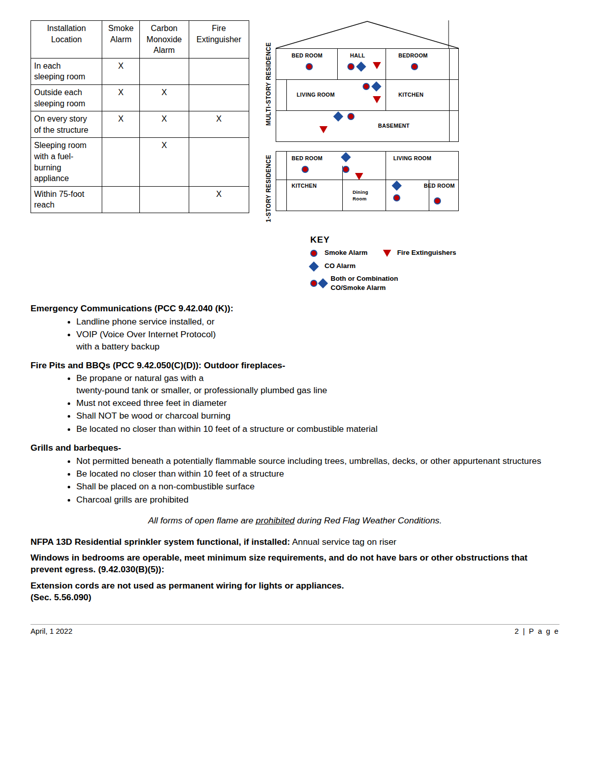| Installation Location | Smoke Alarm | Carbon Monoxide Alarm | Fire Extinguisher |
| --- | --- | --- | --- |
| In each sleeping room | X | | |
| Outside each sleeping room | X | X | |
| On every story of the structure | X | X | X |
| Sleeping room with a fuel- burning appliance | | X | |
| Within 75-foot reach | | | X |
MULTI-STORY RESIDENCE
1-STORY RESIDENCE
BED ROOM HALL BEDROOM
LIVING ROOM KITCHEN
BASEMENT
BED ROOM LIVING ROOM
KITCHEN Dining
Room BED ROOM
KEY
Smoke Alarm
Fire Extinguishers
CO Alarm
Both or Combination
CO/Smoke Alarm
Emergency Communications (PCC 9.42.040 (K)):
Landline phone service installed, or
VOIP (Voice Over Internet Protocol)
with a battery backup
Fire Pits and BBQs (PCC 9.42.050(C)(D)): Outdoor fireplaces-
Be propane or natural gas with a
twenty-pound tank or smaller, or professionally plumbed gas line
Must not exceed three feet in diameter
Shall NOT be wood or charcoal burning
Be located no closer than within 10 feet of a structure or combustible material
Grills and barbeques-
Not permitted beneath a potentially flammable source including trees, umbrellas, decks, or other appurtenant structures
Be located no closer than within 10 feet of a structure
Shall be placed on a non-combustible surface
Charcoal grills are prohibited
All forms of open flame are prohibited during Red Flag Weather Conditions.
NFPA 13D Residential sprinkler system functional, if installed: Annual service tag on riser
Windows in bedrooms are operable, meet minimum size requirements, and do not have bars or other obstructions that prevent egress. (9.42.030(B)(5)):
Extension cords are not used as permanent wiring for lights or appliances.
(Sec. 5.56.090)
April, 1 2022 2 | P a g e